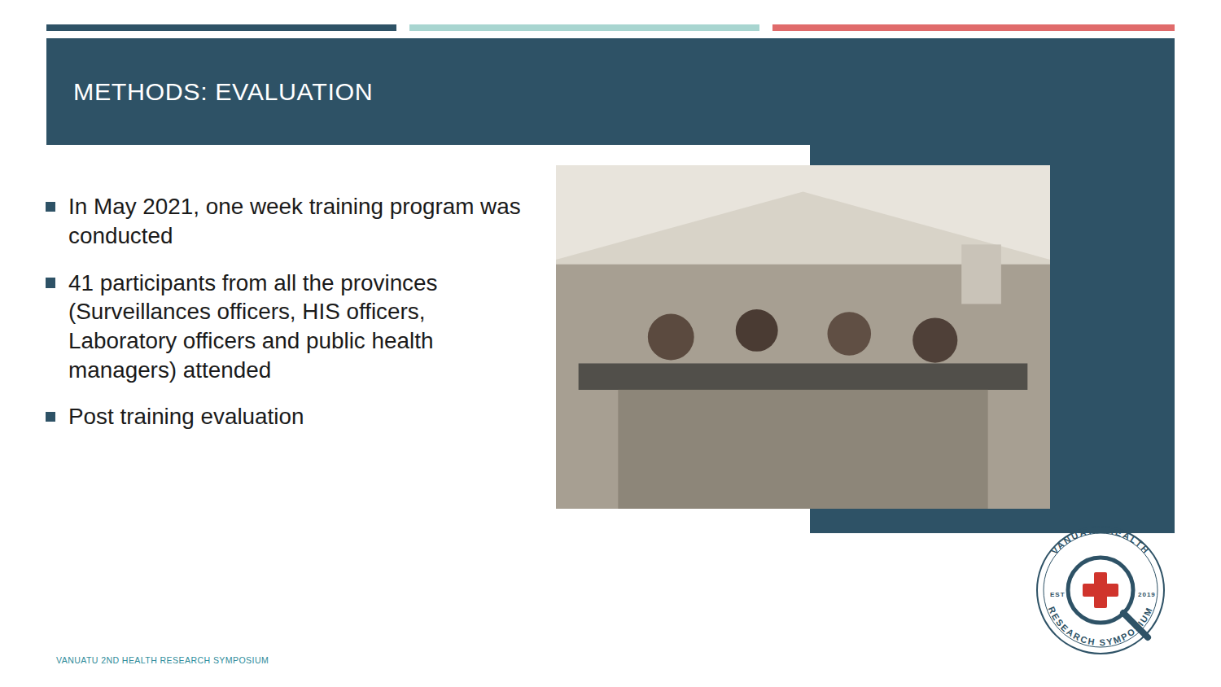Methods: Evaluation
In May 2021, one week training program was conducted
41 participants from all the provinces (Surveillances officers, HIS officers, Laboratory officers and public health managers) attended
Post training evaluation
Vanuatu 2nd Health Research Symposium
VANUATU HEALTH RESEARCH SYMPOSIUM EST 2019